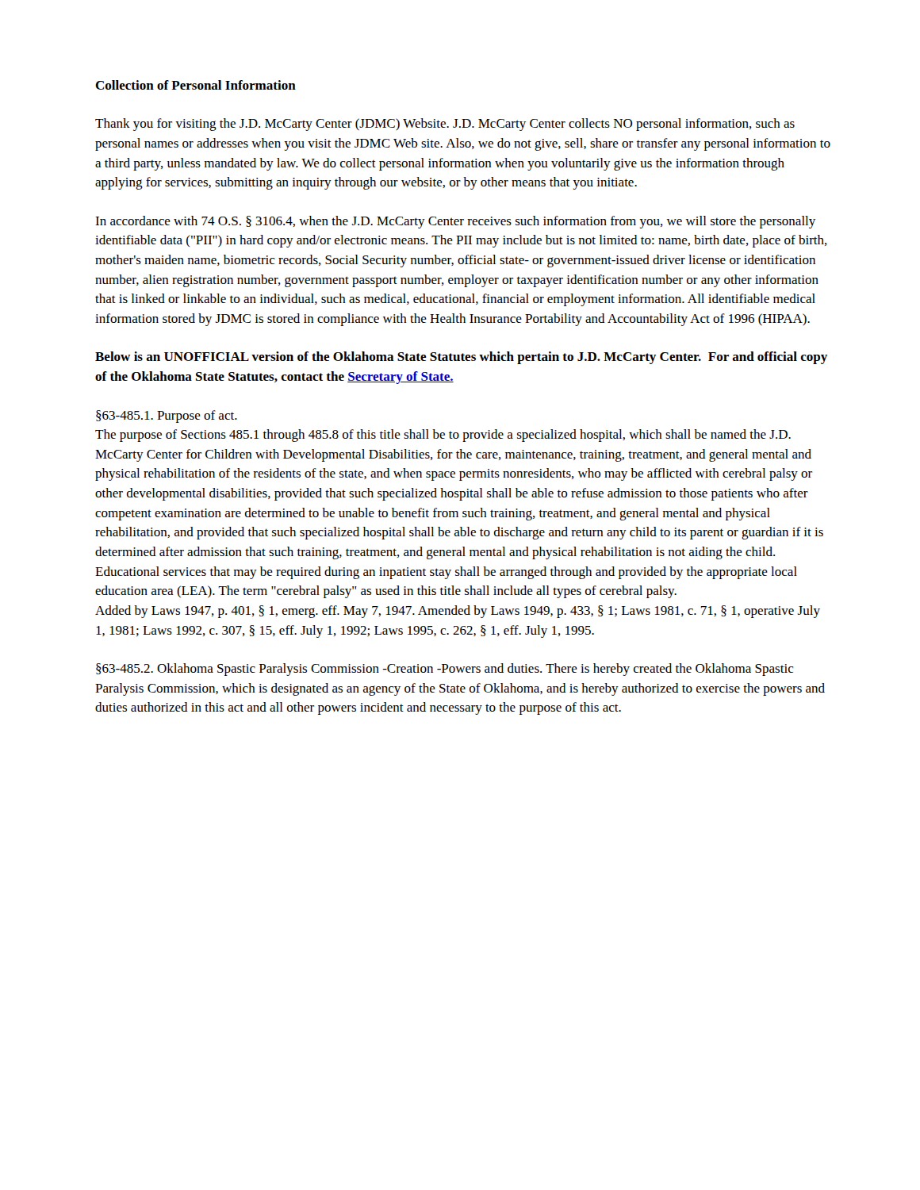Collection of Personal Information
Thank you for visiting the J.D. McCarty Center (JDMC) Website. J.D. McCarty Center collects NO personal information, such as personal names or addresses when you visit the JDMC Web site. Also, we do not give, sell, share or transfer any personal information to a third party, unless mandated by law. We do collect personal information when you voluntarily give us the information through applying for services, submitting an inquiry through our website, or by other means that you initiate.
In accordance with 74 O.S. § 3106.4, when the J.D. McCarty Center receives such information from you, we will store the personally identifiable data ("PII") in hard copy and/or electronic means. The PII may include but is not limited to: name, birth date, place of birth, mother's maiden name, biometric records, Social Security number, official state- or government-issued driver license or identification number, alien registration number, government passport number, employer or taxpayer identification number or any other information that is linked or linkable to an individual, such as medical, educational, financial or employment information. All identifiable medical information stored by JDMC is stored in compliance with the Health Insurance Portability and Accountability Act of 1996 (HIPAA).
Below is an UNOFFICIAL version of the Oklahoma State Statutes which pertain to J.D. McCarty Center. For and official copy of the Oklahoma State Statutes, contact the Secretary of State.
§63-485.1. Purpose of act.
The purpose of Sections 485.1 through 485.8 of this title shall be to provide a specialized hospital, which shall be named the J.D. McCarty Center for Children with Developmental Disabilities, for the care, maintenance, training, treatment, and general mental and physical rehabilitation of the residents of the state, and when space permits nonresidents, who may be afflicted with cerebral palsy or other developmental disabilities, provided that such specialized hospital shall be able to refuse admission to those patients who after competent examination are determined to be unable to benefit from such training, treatment, and general mental and physical rehabilitation, and provided that such specialized hospital shall be able to discharge and return any child to its parent or guardian if it is determined after admission that such training, treatment, and general mental and physical rehabilitation is not aiding the child. Educational services that may be required during an inpatient stay shall be arranged through and provided by the appropriate local education area (LEA). The term "cerebral palsy" as used in this title shall include all types of cerebral palsy.
Added by Laws 1947, p. 401, § 1, emerg. eff. May 7, 1947. Amended by Laws 1949, p. 433, § 1; Laws 1981, c. 71, § 1, operative July 1, 1981; Laws 1992, c. 307, § 15, eff. July 1, 1992; Laws 1995, c. 262, § 1, eff. July 1, 1995.
§63-485.2. Oklahoma Spastic Paralysis Commission -Creation -Powers and duties. There is hereby created the Oklahoma Spastic Paralysis Commission, which is designated as an agency of the State of Oklahoma, and is hereby authorized to exercise the powers and duties authorized in this act and all other powers incident and necessary to the purpose of this act.